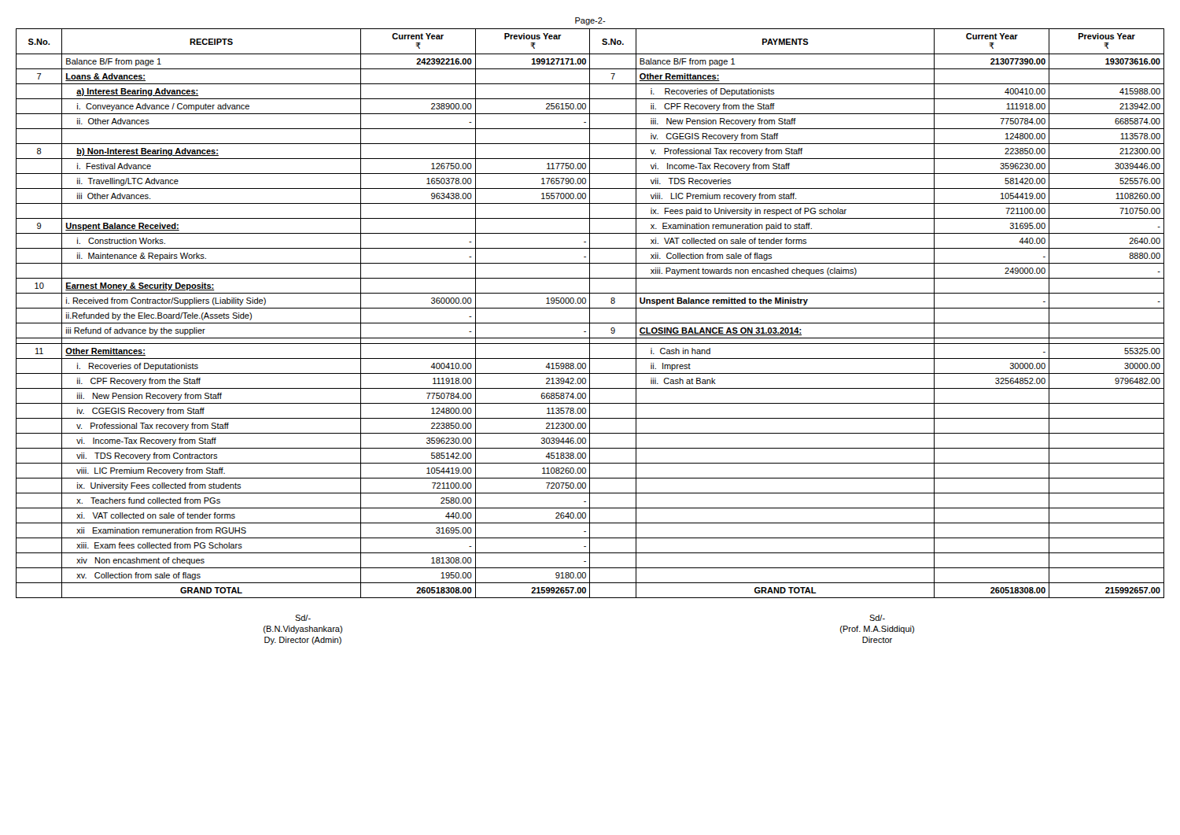Page-2-
| S.No. | RECEIPTS | Current Year ₹ | Previous Year ₹ | S.No. | PAYMENTS | Current Year ₹ | Previous Year ₹ |
| --- | --- | --- | --- | --- | --- | --- | --- |
| | Balance B/F from page 1 | 242392216.00 | 199127171.00 | | Balance B/F from page 1 | 213077390.00 | 193073616.00 |
| 7 | Loans & Advances: | | | 7 | Other Remittances: | | |
| | a) Interest Bearing Advances: | | | | i. Recoveries of Deputationists | 400410.00 | 415988.00 |
| | i. Conveyance Advance / Computer advance | 238900.00 | 256150.00 | | ii. CPF Recovery from the Staff | 111918.00 | 213942.00 |
| | ii. Other Advances | - | - | | iii. New Pension Recovery from Staff | 7750784.00 | 6685874.00 |
| | | | | | iv. CGEGIS Recovery from Staff | 124800.00 | 113578.00 |
| 8 | b) Non-Interest Bearing Advances: | | | | v. Professional Tax recovery from Staff | 223850.00 | 212300.00 |
| | i. Festival Advance | 126750.00 | 117750.00 | | vi. Income-Tax Recovery from Staff | 3596230.00 | 3039446.00 |
| | ii. Travelling/LTC Advance | 1650378.00 | 1765790.00 | | vii. TDS Recoveries | 581420.00 | 525576.00 |
| | iii Other Advances. | 963438.00 | 1557000.00 | | viii. LIC Premium recovery from staff. | 1054419.00 | 1108260.00 |
| | | | | | ix. Fees paid to University in respect of PG scholar | 721100.00 | 710750.00 |
| 9 | Unspent Balance Received: | | | | x. Examination remuneration paid to staff. | 31695.00 | - |
| | i. Construction Works. | - | - | | xi. VAT collected on sale of tender forms | 440.00 | 2640.00 |
| | ii. Maintenance & Repairs Works. | - | - | | xii. Collection from sale of flags | - | 8880.00 |
| | | | | | xiii. Payment towards non encashed cheques (claims) | 249000.00 | - |
| 10 | Earnest Money & Security Deposits: | | | | | | |
| | i. Received from Contractor/Suppliers (Liability Side) | 360000.00 | 195000.00 | 8 | Unspent Balance remitted to the Ministry | - | - |
| | ii.Refunded by the Elec.Board/Tele.(Assets Side) | - | | | | | |
| | iii Refund of advance by the supplier | - | - | 9 | CLOSING BALANCE AS ON 31.03.2014: | | |
| 11 | Other Remittances: | | | | i. Cash in hand | - | 55325.00 |
| | i. Recoveries of Deputationists | 400410.00 | 415988.00 | | ii. Imprest | 30000.00 | 30000.00 |
| | ii. CPF Recovery from the Staff | 111918.00 | 213942.00 | | iii. Cash at Bank | 32564852.00 | 9796482.00 |
| | iii. New Pension Recovery from Staff | 7750784.00 | 6685874.00 | | | | |
| | iv. CGEGIS Recovery from Staff | 124800.00 | 113578.00 | | | | |
| | v. Professional Tax recovery from Staff | 223850.00 | 212300.00 | | | | |
| | vi. Income-Tax Recovery from Staff | 3596230.00 | 3039446.00 | | | | |
| | vii. TDS Recovery from Contractors | 585142.00 | 451838.00 | | | | |
| | viii. LIC Premium Recovery from Staff. | 1054419.00 | 1108260.00 | | | | |
| | ix. University Fees collected from students | 721100.00 | 720750.00 | | | | |
| | x. Teachers fund collected from PGs | 2580.00 | - | | | | |
| | xi. VAT collected on sale of tender forms | 440.00 | 2640.00 | | | | |
| | xii Examination remuneration from RGUHS | 31695.00 | - | | | | |
| | xiii. Exam fees collected from PG Scholars | - | - | | | | |
| | xiv Non encashment of cheques | 181308.00 | - | | | | |
| | xv. Collection from sale of flags | 1950.00 | 9180.00 | | | | |
| | GRAND TOTAL | 260518308.00 | 215992657.00 | | GRAND TOTAL | 260518308.00 | 215992657.00 |
| Sd/- | Sd/- |
| (B.N.Vidyashankara) | (Prof. M.A.Siddiqui) |
| Dy. Director (Admin) | Director |